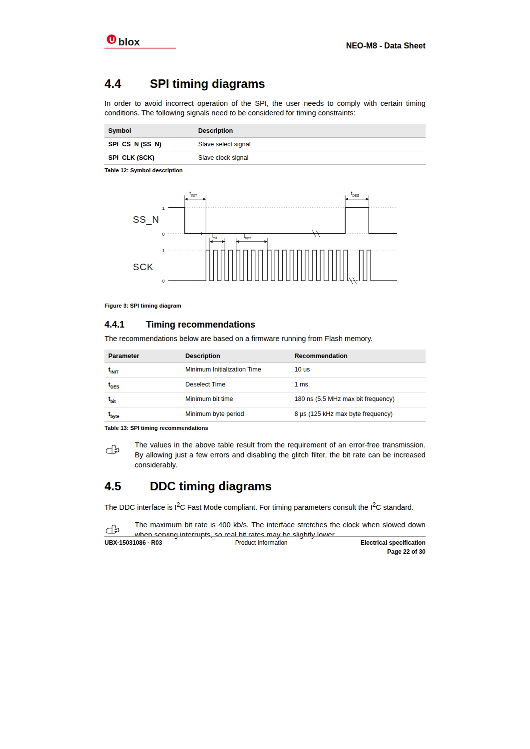blox
NEO-M8 - Data Sheet
4.4 SPI timing diagrams
In order to avoid incorrect operation of the SPI, the user needs to comply with certain timing conditions. The following signals need to be considered for timing constraints:
| Symbol | Description |
| --- | --- |
| SPI CS_N (SS_N) | Slave select signal |
| SPI CLK (SCK) | Slave clock signal |
Table 12: Symbol description
SS_N 1 0 tINIT tDES SCK 1 0 tbit tbyte
Figure 3: SPI timing diagram
4.4.1 Timing recommendations
The recommendations below are based on a firmware running from Flash memory.
| Parameter | Description | Recommendation |
| --- | --- | --- |
| t INIT | Minimum Initialization Time | 10 us |
| t DES | Deselect Time | 1 ms. |
| t bit | Minimum bit time | 180 ns (5.5 MHz max bit frequency) |
| t byte | Minimum byte period | 8 µs (125 kHz max byte frequency) |
Table 13: SPI timing recommendations
The values in the above table result from the requirement of an error-free transmission. By allowing just a few errors and disabling the glitch filter, the bit rate can be increased considerably.
4.5 DDC timing diagrams
The DDC interface is I2C Fast Mode compliant. For timing parameters consult the I2C standard.
The maximum bit rate is 400 kb/s. The interface stretches the clock when slowed down when serving interrupts, so real bit rates may be slightly lower.
UBX-15031086 - R03
Product Information
Electrical specification
Page 22 of 30